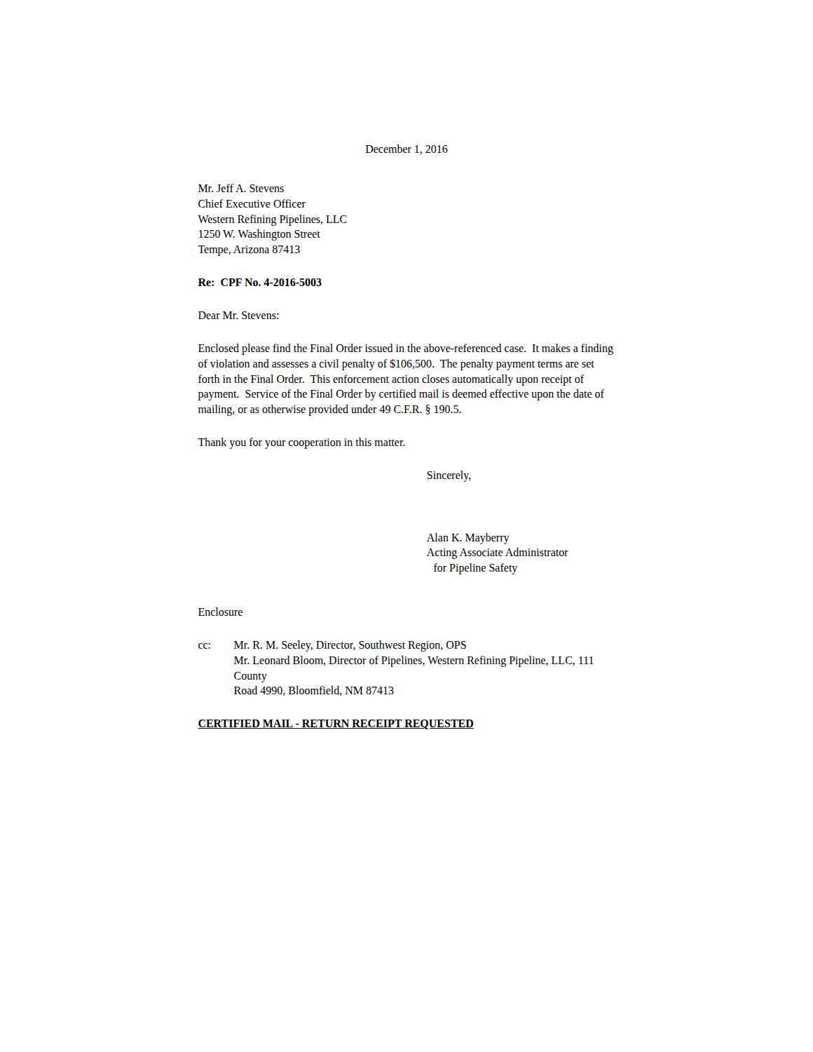December 1, 2016
Mr. Jeff A. Stevens
Chief Executive Officer
Western Refining Pipelines, LLC
1250 W. Washington Street
Tempe, Arizona 87413
Re: CPF No. 4-2016-5003
Dear Mr. Stevens:
Enclosed please find the Final Order issued in the above-referenced case. It makes a finding of violation and assesses a civil penalty of $106,500. The penalty payment terms are set forth in the Final Order. This enforcement action closes automatically upon receipt of payment. Service of the Final Order by certified mail is deemed effective upon the date of mailing, or as otherwise provided under 49 C.F.R. § 190.5.
Thank you for your cooperation in this matter.
Sincerely,
Alan K. Mayberry
Acting Associate Administrator
for Pipeline Safety
Enclosure
| cc: | Mr. R. M. Seeley, Director, Southwest Region, OPS |
| | Mr. Leonard Bloom, Director of Pipelines, Western Refining Pipeline, LLC, 111 County |
| | Road 4990, Bloomfield, NM 87413 |
CERTIFIED MAIL - RETURN RECEIPT REQUESTED